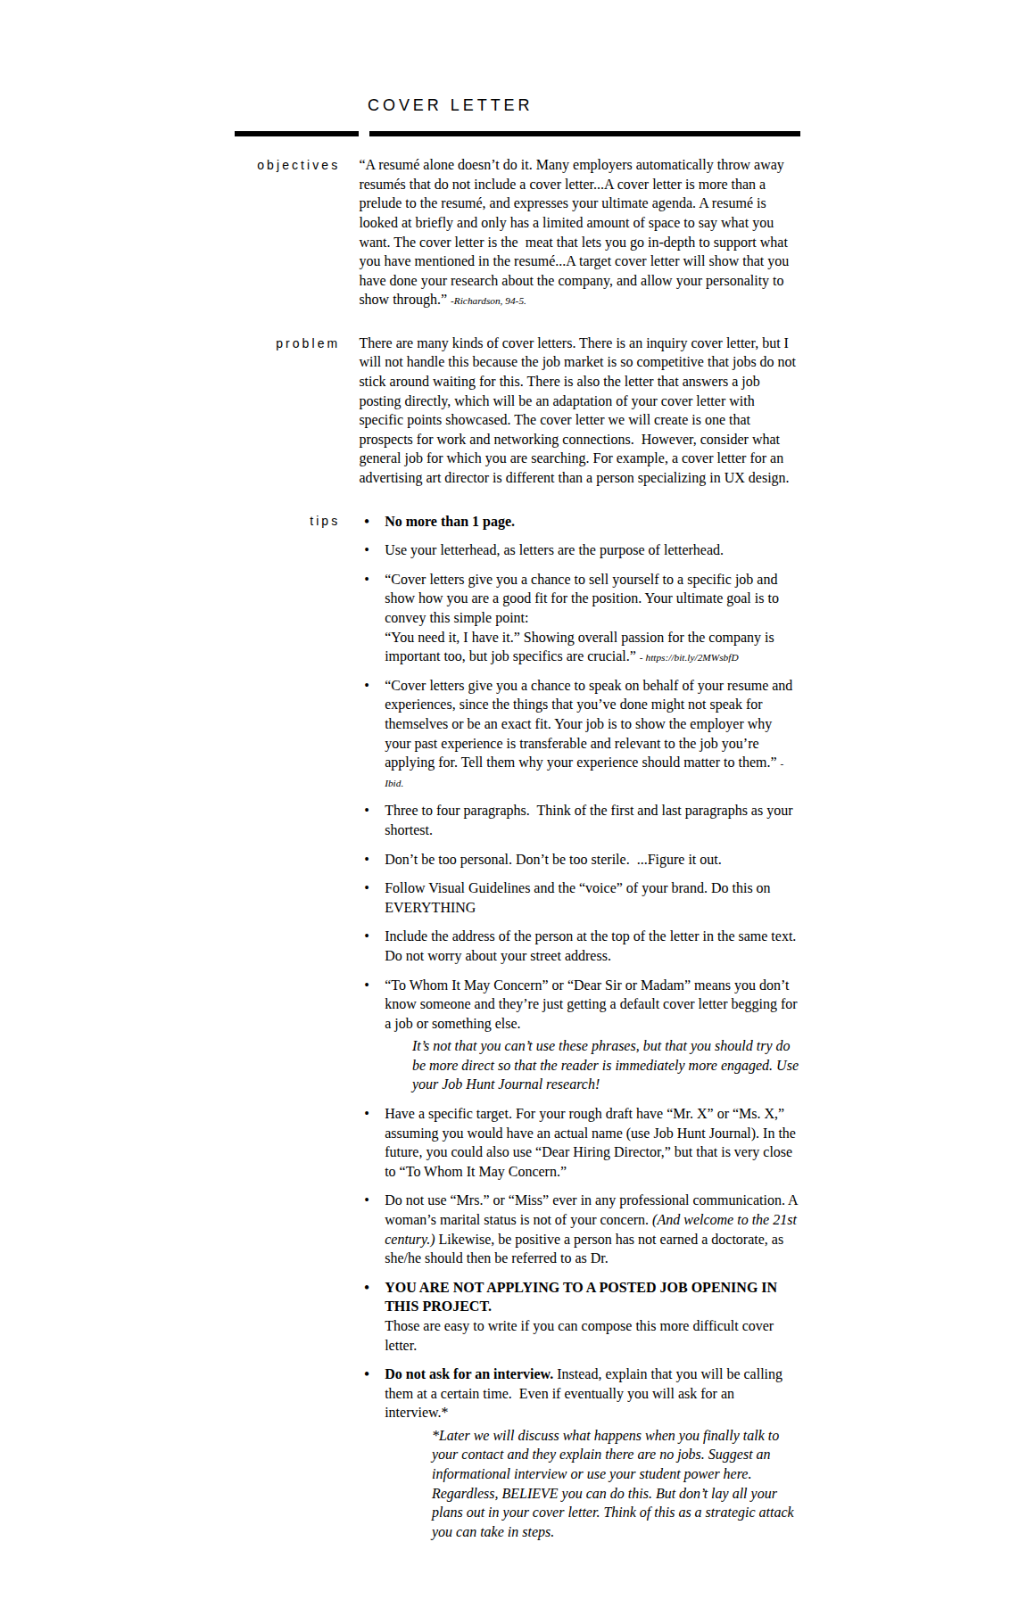Cover Letter
objectives
“A resumé alone doesn’t do it. Many employers automatically throw away resumés that do not include a cover letter...A cover letter is more than a prelude to the resumé, and expresses your ultimate agenda. A resumé is looked at briefly and only has a limited amount of space to say what you want. The cover letter is the meat that lets you go in-depth to support what you have mentioned in the resumé...A target cover letter will show that you have done your research about the company, and allow your personality to show through.” -Richardson, 94-5.
problem
There are many kinds of cover letters. There is an inquiry cover letter, but I will not handle this because the job market is so competitive that jobs do not stick around waiting for this. There is also the letter that answers a job posting directly, which will be an adaptation of your cover letter with specific points showcased. The cover letter we will create is one that prospects for work and networking connections. However, consider what general job for which you are searching. For example, a cover letter for an advertising art director is different than a person specializing in UX design.
tips
No more than 1 page.
Use your letterhead, as letters are the purpose of letterhead.
“Cover letters give you a chance to sell yourself to a specific job and show how you are a good fit for the position. Your ultimate goal is to convey this simple point:
“You need it, I have it.” Showing overall passion for the company is important too, but job specifics are crucial.” - https://bit.ly/2MWsbfD
“Cover letters give you a chance to speak on behalf of your resume and experiences, since the things that you’ve done might not speak for themselves or be an exact fit. Your job is to show the employer why your past experience is transferable and relevant to the job you’re applying for. Tell them why your experience should matter to them.” - Ibid.
Three to four paragraphs. Think of the first and last paragraphs as your shortest.
Don’t be too personal. Don’t be too sterile. ...Figure it out.
Follow Visual Guidelines and the “voice” of your brand. Do this on EVERYTHING
Include the address of the person at the top of the letter in the same text. Do not worry about your street address.
“To Whom It May Concern” or “Dear Sir or Madam” means you don’t know someone and they’re just getting a default cover letter begging for a job or something else. It’s not that you can’t use these phrases, but that you should try do be more direct so that the reader is immediately more engaged. Use your Job Hunt Journal research!
Have a specific target. For your rough draft have “Mr. X” or “Ms. X,” assuming you would have an actual name (use Job Hunt Journal). In the future, you could also use “Dear Hiring Director,” but that is very close to “To Whom It May Concern.”
Do not use “Mrs.” or “Miss” ever in any professional communication. A woman’s marital status is not of your concern. (And welcome to the 21st century.) Likewise, be positive a person has not earned a doctorate, as she/he should then be referred to as Dr.
YOU ARE NOT APPLYING TO A POSTED JOB OPENING IN THIS PROJECT.
Those are easy to write if you can compose this more difficult cover letter.
Do not ask for an interview. Instead, explain that you will be calling them at a certain time. Even if eventually you will ask for an interview.* *Later we will discuss what happens when you finally talk to your contact and they explain there are no jobs. Suggest an informational interview or use your student power here. Regardless, BELIEVE you can do this. But don’t lay all your plans out in your cover letter. Think of this as a strategic attack you can take in steps.